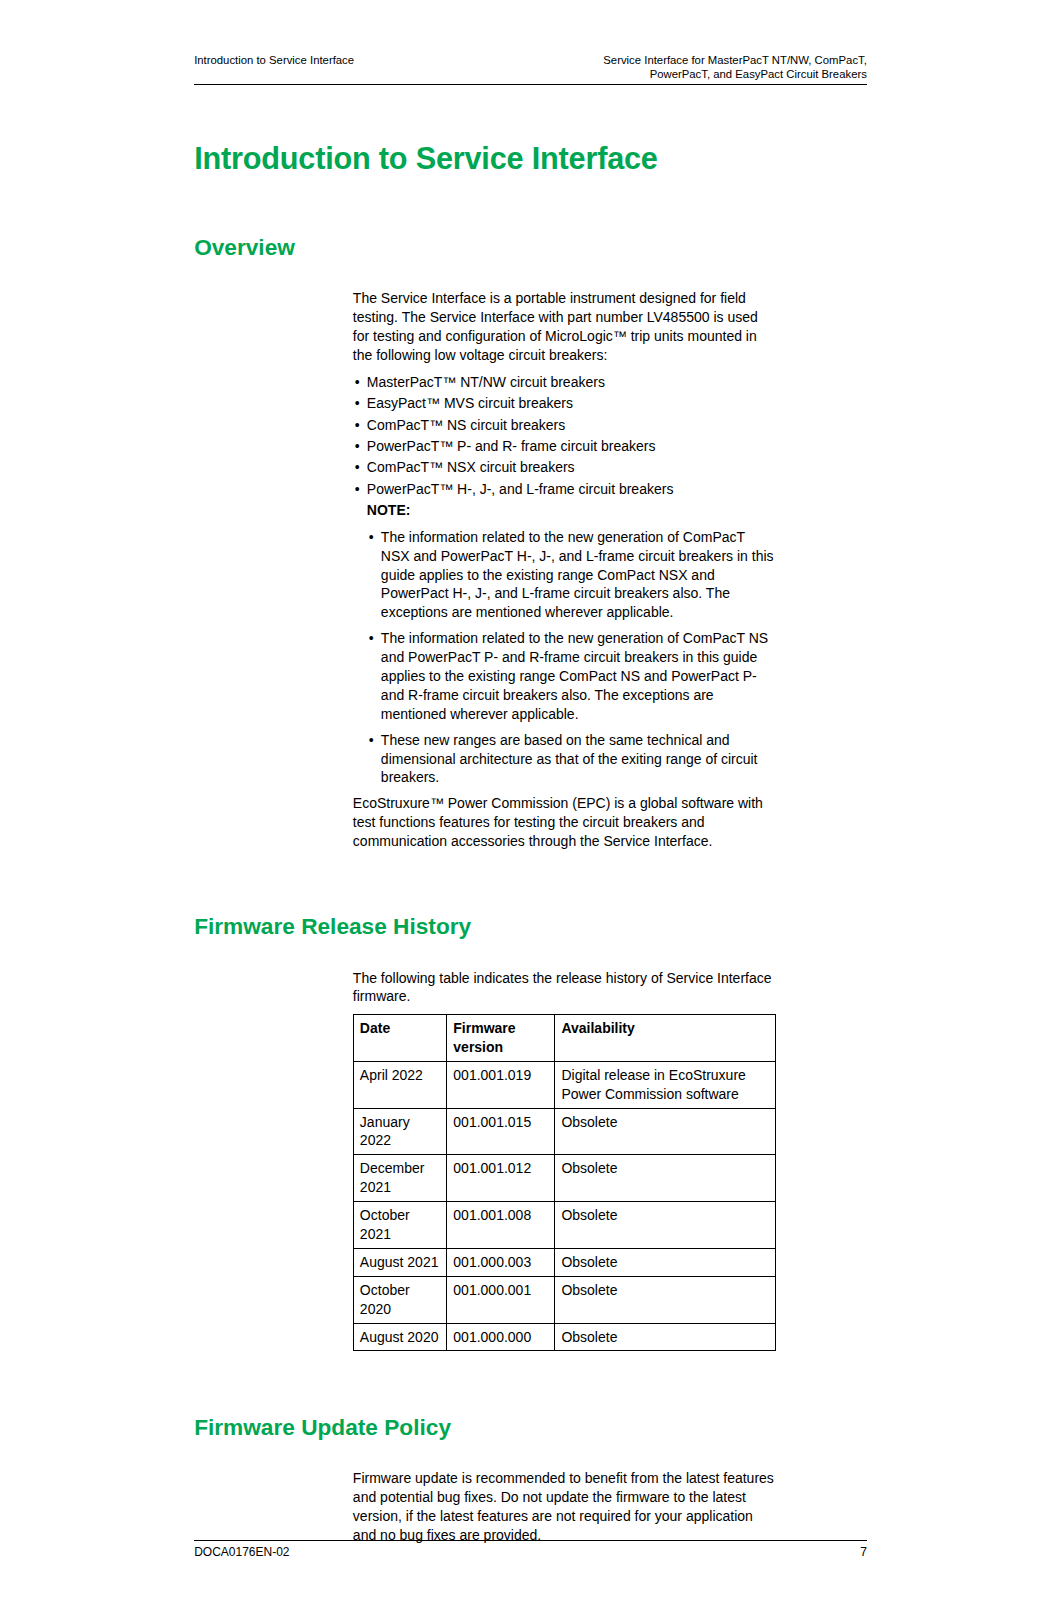Introduction to Service Interface
Service Interface for MasterPacT NT/NW, ComPacT,
PowerPacT, and EasyPact Circuit Breakers
Introduction to Service Interface
Overview
The Service Interface is a portable instrument designed for field testing. The Service Interface with part number LV485500 is used for testing and configuration of MicroLogic™ trip units mounted in the following low voltage circuit breakers:
MasterPacT™ NT/NW circuit breakers
EasyPact™ MVS circuit breakers
ComPacT™ NS circuit breakers
PowerPacT™ P- and R- frame circuit breakers
ComPacT™ NSX circuit breakers
PowerPacT™ H-, J-, and L-frame circuit breakers
NOTE:
The information related to the new generation of ComPacT NSX and PowerPacT H-, J-, and L-frame circuit breakers in this guide applies to the existing range ComPact NSX and PowerPact H-, J-, and L-frame circuit breakers also. The exceptions are mentioned wherever applicable.
The information related to the new generation of ComPacT NS and PowerPacT P- and R-frame circuit breakers in this guide applies to the existing range ComPact NS and PowerPact P- and R-frame circuit breakers also. The exceptions are mentioned wherever applicable.
These new ranges are based on the same technical and dimensional architecture as that of the exiting range of circuit breakers.
EcoStruxure™ Power Commission (EPC) is a global software with test functions features for testing the circuit breakers and communication accessories through the Service Interface.
Firmware Release History
The following table indicates the release history of Service Interface firmware.
| Date | Firmware version | Availability |
| --- | --- | --- |
| April 2022 | 001.001.019 | Digital release in EcoStruxure Power Commission software |
| January 2022 | 001.001.015 | Obsolete |
| December 2021 | 001.001.012 | Obsolete |
| October 2021 | 001.001.008 | Obsolete |
| August 2021 | 001.000.003 | Obsolete |
| October 2020 | 001.000.001 | Obsolete |
| August 2020 | 001.000.000 | Obsolete |
Firmware Update Policy
Firmware update is recommended to benefit from the latest features and potential bug fixes. Do not update the firmware to the latest version, if the latest features are not required for your application and no bug fixes are provided.
DOCA0176EN-02
7